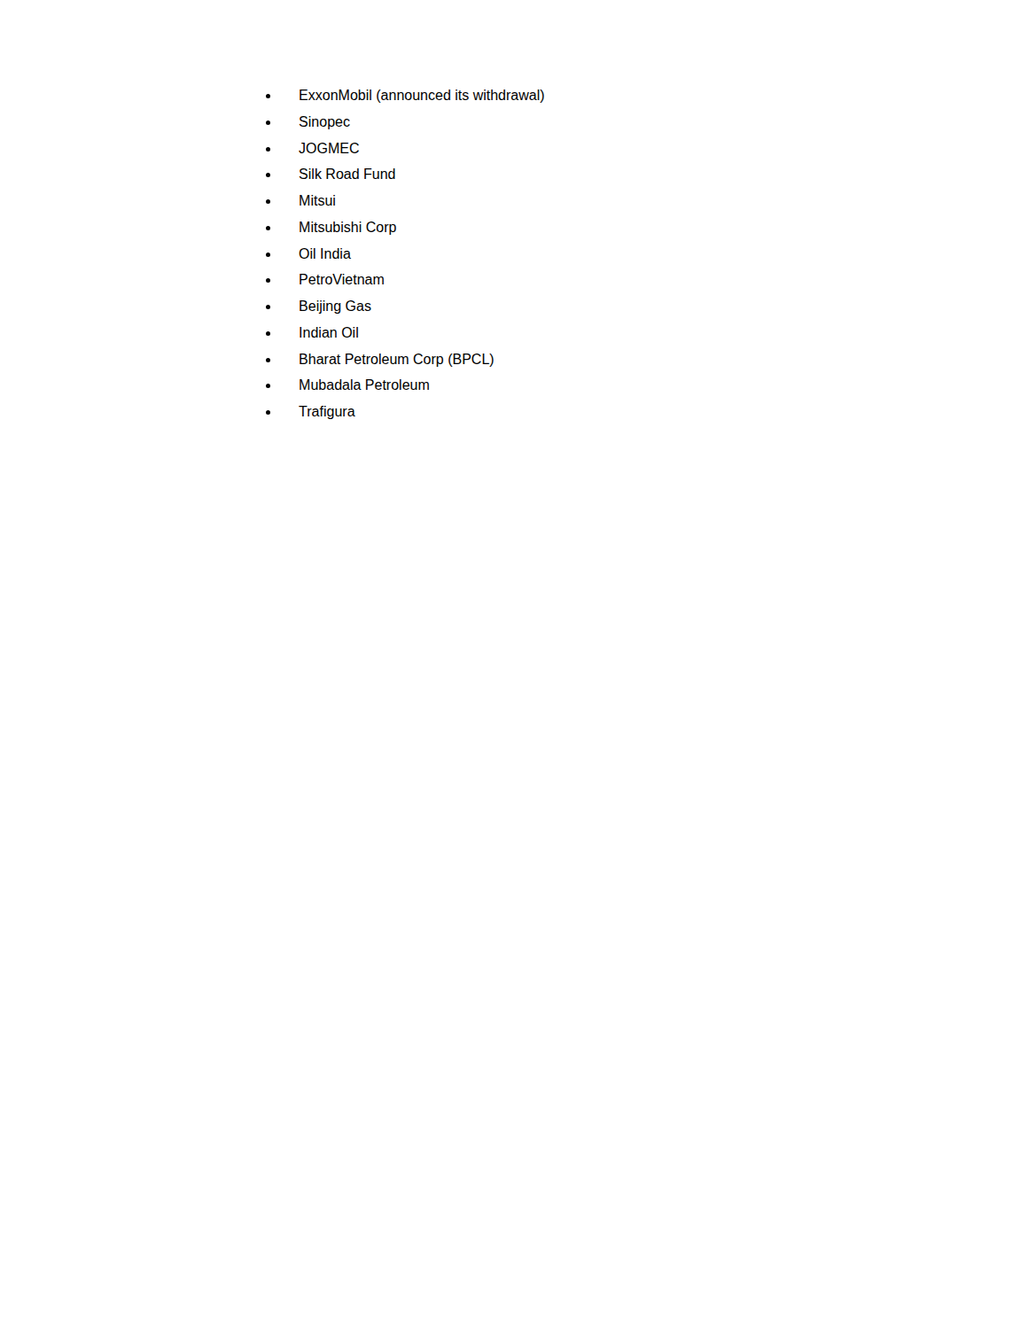ExxonMobil (announced its withdrawal)
Sinopec
JOGMEC
Silk Road Fund
Mitsui
Mitsubishi Corp
Oil India
PetroVietnam
Beijing Gas
Indian Oil
Bharat Petroleum Corp (BPCL)
Mubadala Petroleum
Trafigura